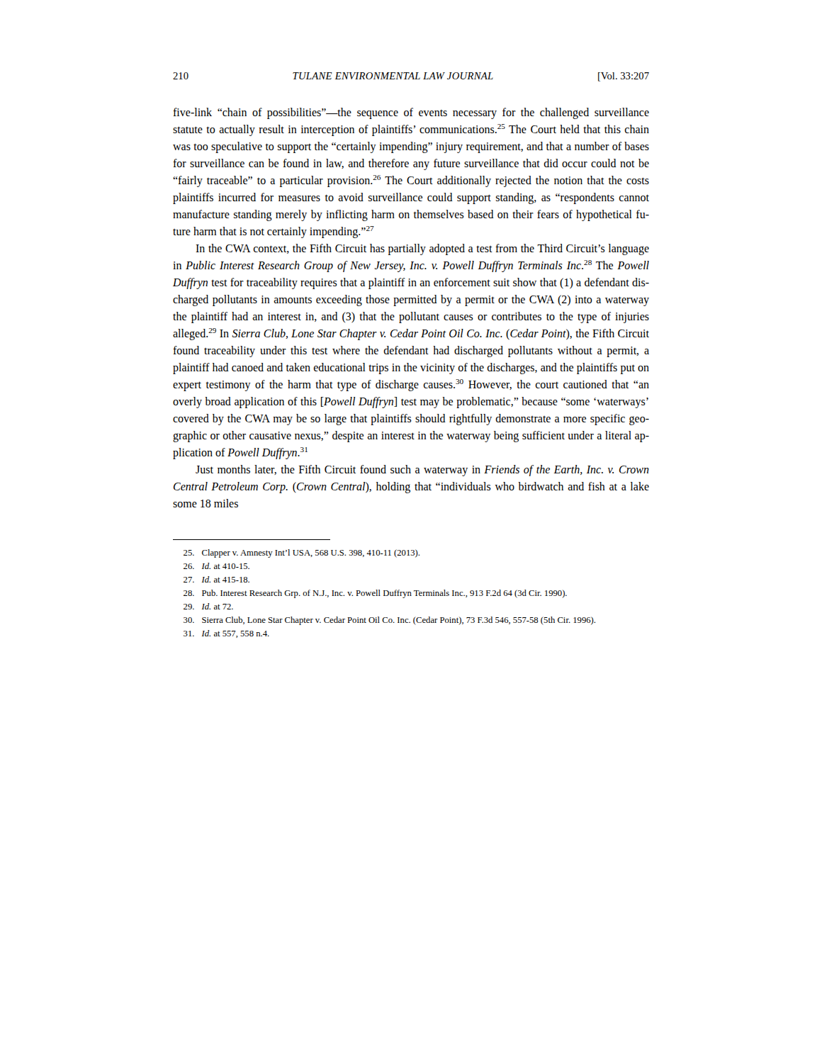210 TULANE ENVIRONMENTAL LAW JOURNAL [Vol. 33:207
five-link “chain of possibilities”—the sequence of events necessary for the challenged surveillance statute to actually result in interception of plaintiffs’ communications.25 The Court held that this chain was too speculative to support the “certainly impending” injury requirement, and that a number of bases for surveillance can be found in law, and therefore any future surveillance that did occur could not be “fairly traceable” to a particular provision.26 The Court additionally rejected the notion that the costs plaintiffs incurred for measures to avoid surveillance could support standing, as “respondents cannot manufacture standing merely by inflicting harm on themselves based on their fears of hypothetical future harm that is not certainly impending.”27
In the CWA context, the Fifth Circuit has partially adopted a test from the Third Circuit’s language in Public Interest Research Group of New Jersey, Inc. v. Powell Duffryn Terminals Inc.28 The Powell Duffryn test for traceability requires that a plaintiff in an enforcement suit show that (1) a defendant discharged pollutants in amounts exceeding those permitted by a permit or the CWA (2) into a waterway the plaintiff had an interest in, and (3) that the pollutant causes or contributes to the type of injuries alleged.29 In Sierra Club, Lone Star Chapter v. Cedar Point Oil Co. Inc. (Cedar Point), the Fifth Circuit found traceability under this test where the defendant had discharged pollutants without a permit, a plaintiff had canoed and taken educational trips in the vicinity of the discharges, and the plaintiffs put on expert testimony of the harm that type of discharge causes.30 However, the court cautioned that “an overly broad application of this [Powell Duffryn] test may be problematic,” because “some ‘waterways’ covered by the CWA may be so large that plaintiffs should rightfully demonstrate a more specific geographic or other causative nexus,” despite an interest in the waterway being sufficient under a literal application of Powell Duffryn.31
Just months later, the Fifth Circuit found such a waterway in Friends of the Earth, Inc. v. Crown Central Petroleum Corp. (Crown Central), holding that “individuals who birdwatch and fish at a lake some 18 miles
25. Clapper v. Amnesty Int’l USA, 568 U.S. 398, 410-11 (2013).
26. Id. at 410-15.
27. Id. at 415-18.
28. Pub. Interest Research Grp. of N.J., Inc. v. Powell Duffryn Terminals Inc., 913 F.2d 64 (3d Cir. 1990).
29. Id. at 72.
30. Sierra Club, Lone Star Chapter v. Cedar Point Oil Co. Inc. (Cedar Point), 73 F.3d 546, 557-58 (5th Cir. 1996).
31. Id. at 557, 558 n.4.